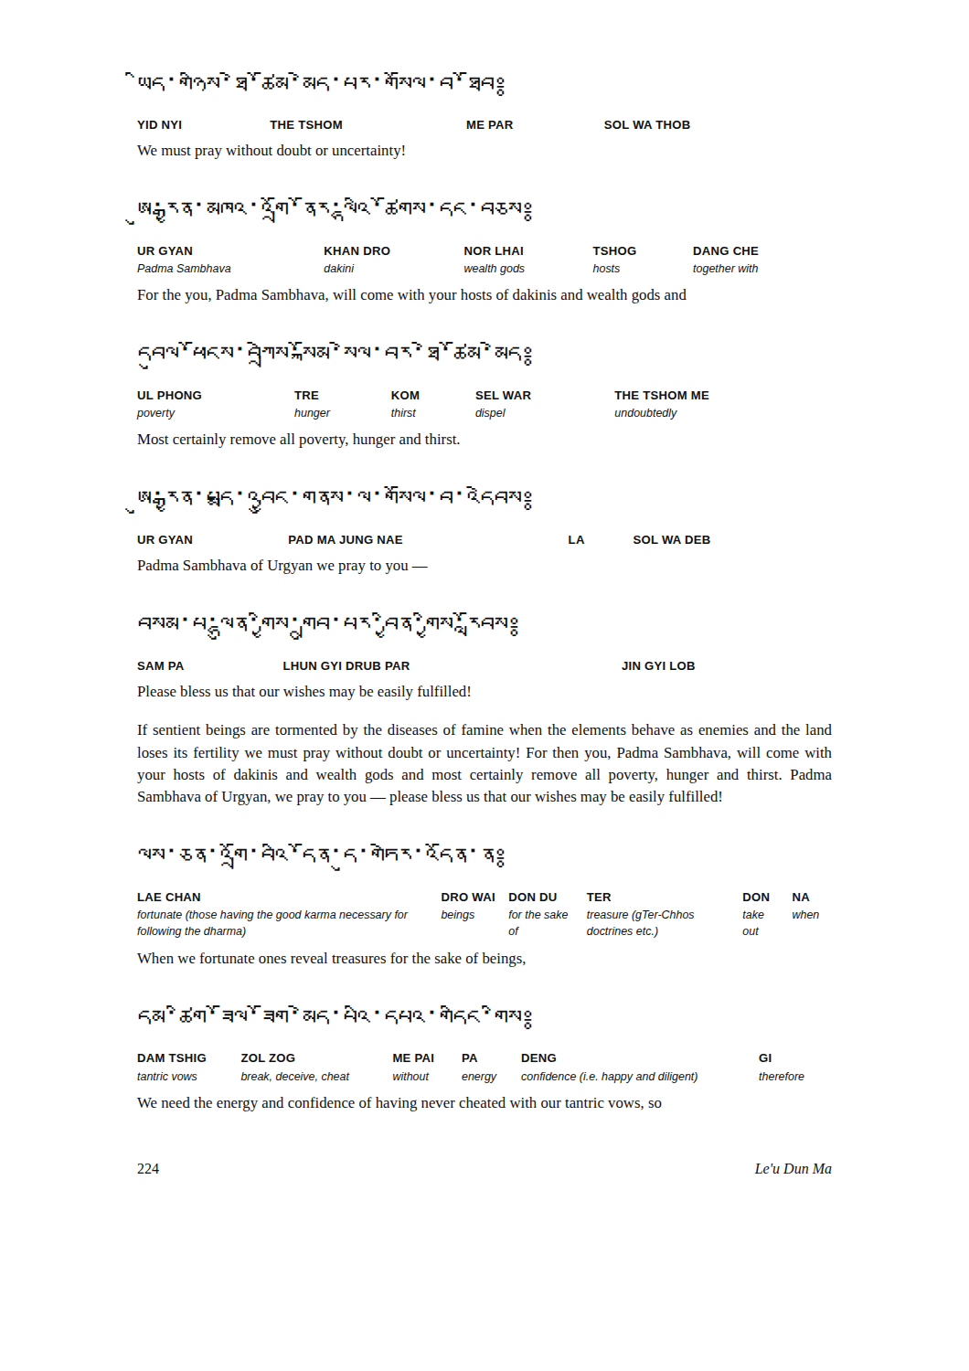ཡིད་གཉིས་ཐེ་ཚོམ་མེད་པར་གསོལ་བ་ཐོབ༔
| YID NYI | THE TSHOM | ME PAR | SOL WA THOB |
We must pray without doubt or uncertainty!
ཨུ་རྒྱན་མཁའ་འགྲོ་ནོར་ལྷའི་ཚོགས་དང་བཅས༔
| UR GYAN | KHAN DRO | NOR LHAI | TSHOG | DANG CHE |
| Padma Sambhava | dakini | wealth gods | hosts | together with |
For the you, Padma Sambhava, will come with your hosts of dakinis and wealth gods and
དབུལ་ཕོངས་བཀྲེས་སྐོམ་སེལ་བར་ཐེ་ཚོམ་མེད༔
| UL PHONG | TRE | KOM | SEL WAR | THE TSHOM ME |
| poverty | hunger | thirst | dispel | undoubtedly |
Most certainly remove all poverty, hunger and thirst.
ཨུ་རྒྱན་པདྨ་འབྱུང་གནས་ལ་གསོལ་བ་འདེབས༔
| UR GYAN | PAD MA JUNG NAE | LA | SOL WA DEB |
Padma Sambhava of Urgyan we pray to you —
བསམ་པ་ལྷུན་གྱིས་གྲུབ་པར་བྱིན་གྱིས་རློབས༔
| SAM PA | LHUN GYI DRUB PAR | JIN GYI LOB |
Please bless us that our wishes may be easily fulfilled!
If sentient beings are tormented by the diseases of famine when the elements behave as enemies and the land loses its fertility we must pray without doubt or uncertainty! For then you, Padma Sambhava, will come with your hosts of dakinis and wealth gods and most certainly remove all poverty, hunger and thirst. Padma Sambhava of Urgyan, we pray to you — please bless us that our wishes may be easily fulfilled!
ལས་ཅན་འགྲོ་བའི་དོན་དུ་གཏེར་འདོན་ན༔
| LAE CHAN | DRO WAI | DON DU | TER | DON | NA |
| fortunate (those having the good karma necessary for following the dharma) | beings | for the sake of | treasure (gTer-Chhos doctrines etc.) | take out | when |
When we fortunate ones reveal treasures for the sake of beings,
དམ་ཚིག་ཟོལ་ཟོག་མེད་པའི་དཔའ་གདིང་གིས༔
| DAM TSHIG | ZOL ZOG | ME PAI | PA | DENG | GI |
| tantric vows | break, deceive, cheat | without | energy | confidence (i.e. happy and diligent) | therefore |
We need the energy and confidence of having never cheated with our tantric vows, so
224 Le'u Dun Ma